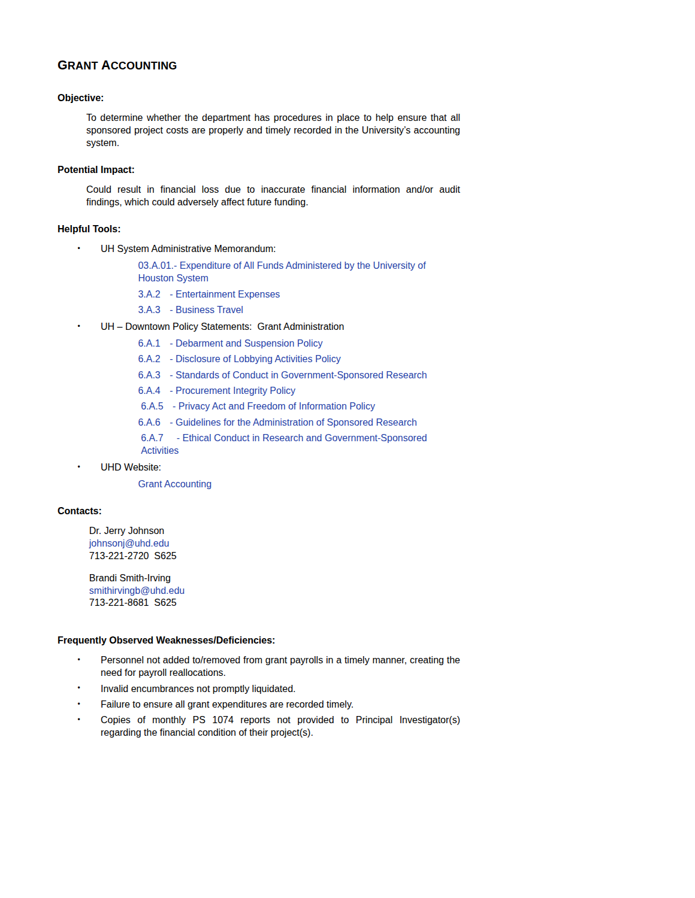GRANT ACCOUNTING
Objective:
To determine whether the department has procedures in place to help ensure that all sponsored project costs are properly and timely recorded in the University’s accounting system.
Potential Impact:
Could result in financial loss due to inaccurate financial information and/or audit findings, which could adversely affect future funding.
Helpful Tools:
UH System Administrative Memorandum:
03.A.01.- Expenditure of All Funds Administered by the University of Houston System
3.A.2- Entertainment Expenses
3.A.3- Business Travel
UH – Downtown Policy Statements: Grant Administration
6.A.1- Debarment and Suspension Policy
6.A.2- Disclosure of Lobbying Activities Policy
6.A.3- Standards of Conduct in Government-Sponsored Research
6.A.4- Procurement Integrity Policy
6.A.5- Privacy Act and Freedom of Information Policy
6.A.6- Guidelines for the Administration of Sponsored Research
6.A.7- Ethical Conduct in Research and Government-Sponsored Activities
UHD Website:
Grant Accounting
Contacts:
Dr. Jerry Johnson
johnsonj@uhd.edu
713-221-2720 S625
Brandi Smith-Irving
smithirvingb@uhd.edu
713-221-8681 S625
Frequently Observed Weaknesses/Deficiencies:
Personnel not added to/removed from grant payrolls in a timely manner, creating the need for payroll reallocations.
Invalid encumbrances not promptly liquidated.
Failure to ensure all grant expenditures are recorded timely.
Copies of monthly PS 1074 reports not provided to Principal Investigator(s) regarding the financial condition of their project(s).